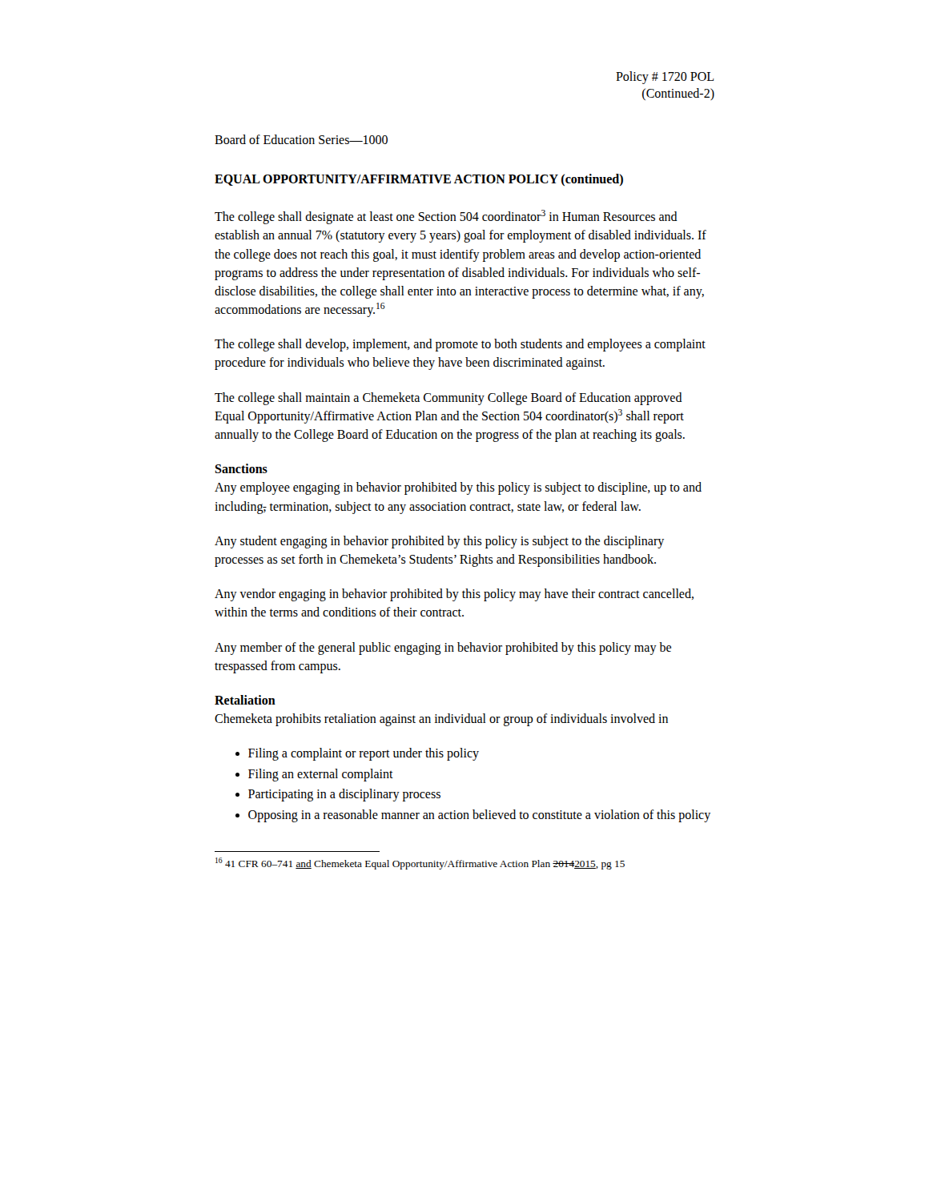Policy # 1720 POL
(Continued-2)
Board of Education Series—1000
EQUAL OPPORTUNITY/AFFIRMATIVE ACTION POLICY (continued)
The college shall designate at least one Section 504 coordinator3 in Human Resources and establish an annual 7% (statutory every 5 years) goal for employment of disabled individuals. If the college does not reach this goal, it must identify problem areas and develop action-oriented programs to address the under representation of disabled individuals. For individuals who self-disclose disabilities, the college shall enter into an interactive process to determine what, if any, accommodations are necessary.16
The college shall develop, implement, and promote to both students and employees a complaint procedure for individuals who believe they have been discriminated against.
The college shall maintain a Chemeketa Community College Board of Education approved Equal Opportunity/Affirmative Action Plan and the Section 504 coordinator(s)3 shall report annually to the College Board of Education on the progress of the plan at reaching its goals.
Sanctions
Any employee engaging in behavior prohibited by this policy is subject to discipline, up to and including, termination, subject to any association contract, state law, or federal law.
Any student engaging in behavior prohibited by this policy is subject to the disciplinary processes as set forth in Chemeketa’s Students’ Rights and Responsibilities handbook.
Any vendor engaging in behavior prohibited by this policy may have their contract cancelled, within the terms and conditions of their contract.
Any member of the general public engaging in behavior prohibited by this policy may be trespassed from campus.
Retaliation
Chemeketa prohibits retaliation against an individual or group of individuals involved in
Filing a complaint or report under this policy
Filing an external complaint
Participating in a disciplinary process
Opposing in a reasonable manner an action believed to constitute a violation of this policy
16 41 CFR 60–741 and Chemeketa Equal Opportunity/Affirmative Action Plan 20142015, pg 15